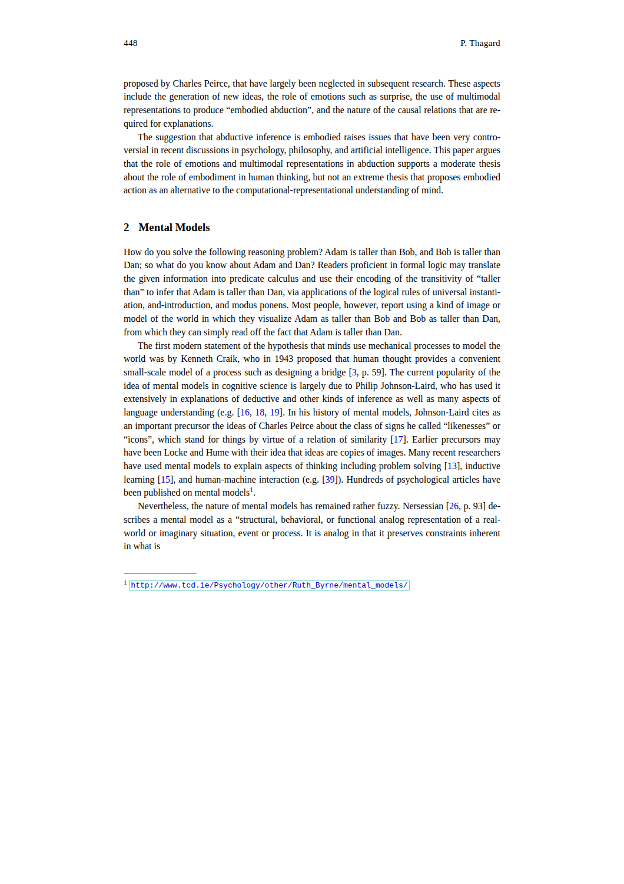448 P. Thagard
proposed by Charles Peirce, that have largely been neglected in subsequent research. These aspects include the generation of new ideas, the role of emotions such as surprise, the use of multimodal representations to produce “embodied abduction”, and the nature of the causal relations that are required for explanations.
The suggestion that abductive inference is embodied raises issues that have been very controversial in recent discussions in psychology, philosophy, and artificial intelligence. This paper argues that the role of emotions and multimodal representations in abduction supports a moderate thesis about the role of embodiment in human thinking, but not an extreme thesis that proposes embodied action as an alternative to the computational-representational understanding of mind.
2 Mental Models
How do you solve the following reasoning problem? Adam is taller than Bob, and Bob is taller than Dan; so what do you know about Adam and Dan? Readers proficient in formal logic may translate the given information into predicate calculus and use their encoding of the transitivity of “taller than” to infer that Adam is taller than Dan, via applications of the logical rules of universal instantiation, and-introduction, and modus ponens. Most people, however, report using a kind of image or model of the world in which they visualize Adam as taller than Bob and Bob as taller than Dan, from which they can simply read off the fact that Adam is taller than Dan.
The first modern statement of the hypothesis that minds use mechanical processes to model the world was by Kenneth Craik, who in 1943 proposed that human thought provides a convenient small-scale model of a process such as designing a bridge [3, p. 59]. The current popularity of the idea of mental models in cognitive science is largely due to Philip Johnson-Laird, who has used it extensively in explanations of deductive and other kinds of inference as well as many aspects of language understanding (e.g. [16, 18, 19]. In his history of mental models, Johnson-Laird cites as an important precursor the ideas of Charles Peirce about the class of signs he called “likenesses” or “icons”, which stand for things by virtue of a relation of similarity [17]. Earlier precursors may have been Locke and Hume with their idea that ideas are copies of images. Many recent researchers have used mental models to explain aspects of thinking including problem solving [13], inductive learning [15], and human-machine interaction (e.g. [39]). Hundreds of psychological articles have been published on mental models1.
Nevertheless, the nature of mental models has remained rather fuzzy. Nersessian [26, p. 93] describes a mental model as a “structural, behavioral, or functional analog representation of a real-world or imaginary situation, event or process. It is analog in that it preserves constraints inherent in what is
1 http://www.tcd.ie/Psychology/other/Ruth_Byrne/mental_models/